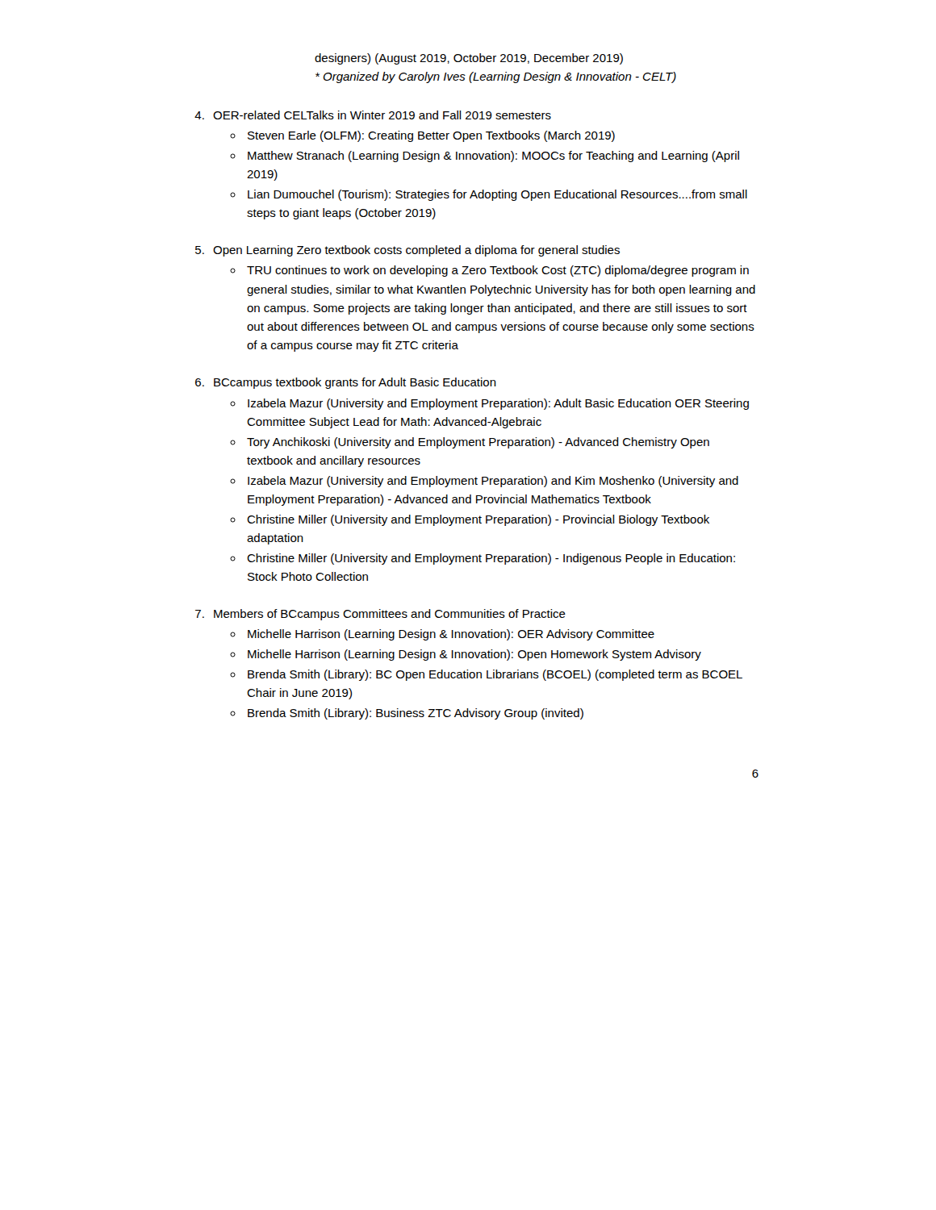designers) (August 2019, October 2019, December 2019)
* Organized by Carolyn Ives (Learning Design & Innovation - CELT)
OER-related CELTalks in Winter 2019 and Fall 2019 semesters
Steven Earle (OLFM): Creating Better Open Textbooks (March 2019)
Matthew Stranach (Learning Design & Innovation): MOOCs for Teaching and Learning (April 2019)
Lian Dumouchel (Tourism): Strategies for Adopting Open Educational Resources....from small steps to giant leaps (October 2019)
Open Learning Zero textbook costs completed a diploma for general studies
TRU continues to work on developing a Zero Textbook Cost (ZTC) diploma/degree program in general studies, similar to what Kwantlen Polytechnic University has for both open learning and on campus. Some projects are taking longer than anticipated, and there are still issues to sort out about differences between OL and campus versions of course because only some sections of a campus course may fit ZTC criteria
BCcampus textbook grants for Adult Basic Education
Izabela Mazur (University and Employment Preparation): Adult Basic Education OER Steering Committee Subject Lead for Math: Advanced-Algebraic
Tory Anchikoski (University and Employment Preparation) - Advanced Chemistry Open textbook and ancillary resources
Izabela Mazur (University and Employment Preparation) and Kim Moshenko (University and Employment Preparation) - Advanced and Provincial Mathematics Textbook
Christine Miller (University and Employment Preparation) - Provincial Biology Textbook adaptation
Christine Miller (University and Employment Preparation) - Indigenous People in Education: Stock Photo Collection
Members of BCcampus Committees and Communities of Practice
Michelle Harrison (Learning Design & Innovation): OER Advisory Committee
Michelle Harrison (Learning Design & Innovation): Open Homework System Advisory
Brenda Smith (Library): BC Open Education Librarians (BCOEL) (completed term as BCOEL Chair in June 2019)
Brenda Smith (Library): Business ZTC Advisory Group (invited)
6